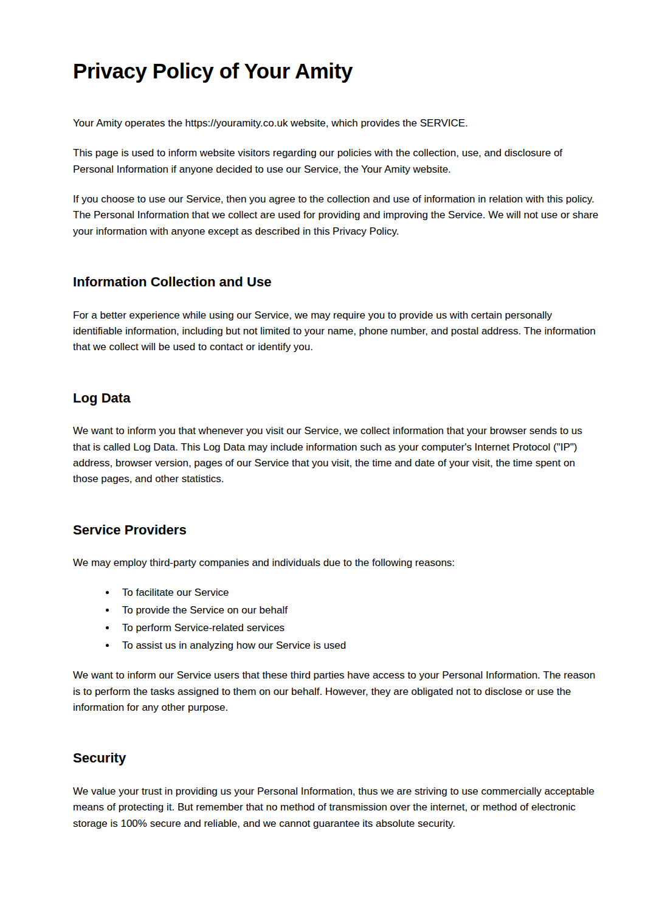Privacy Policy of Your Amity
Your Amity operates the https://youramity.co.uk website, which provides the SERVICE.
This page is used to inform website visitors regarding our policies with the collection, use, and disclosure of Personal Information if anyone decided to use our Service, the Your Amity website.
If you choose to use our Service, then you agree to the collection and use of information in relation with this policy. The Personal Information that we collect are used for providing and improving the Service. We will not use or share your information with anyone except as described in this Privacy Policy.
Information Collection and Use
For a better experience while using our Service, we may require you to provide us with certain personally identifiable information, including but not limited to your name, phone number, and postal address. The information that we collect will be used to contact or identify you.
Log Data
We want to inform you that whenever you visit our Service, we collect information that your browser sends to us that is called Log Data. This Log Data may include information such as your computer's Internet Protocol ("IP") address, browser version, pages of our Service that you visit, the time and date of your visit, the time spent on those pages, and other statistics.
Service Providers
We may employ third-party companies and individuals due to the following reasons:
To facilitate our Service
To provide the Service on our behalf
To perform Service-related services
To assist us in analyzing how our Service is used
We want to inform our Service users that these third parties have access to your Personal Information. The reason is to perform the tasks assigned to them on our behalf. However, they are obligated not to disclose or use the information for any other purpose.
Security
We value your trust in providing us your Personal Information, thus we are striving to use commercially acceptable means of protecting it. But remember that no method of transmission over the internet, or method of electronic storage is 100% secure and reliable, and we cannot guarantee its absolute security.